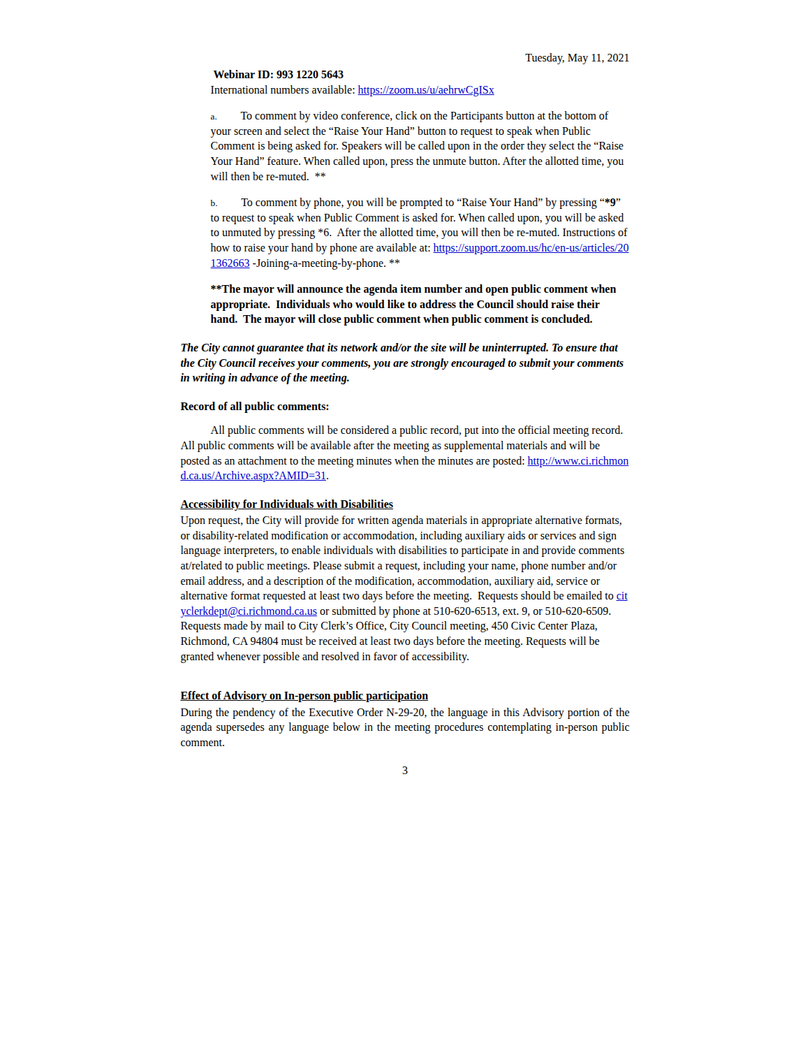Tuesday, May 11, 2021
Webinar ID: 993 1220 5643
International numbers available: https://zoom.us/u/aehrwCgISx
a. To comment by video conference, click on the Participants button at the bottom of your screen and select the “Raise Your Hand” button to request to speak when Public Comment is being asked for. Speakers will be called upon in the order they select the “Raise Your Hand” feature. When called upon, press the unmute button. After the allotted time, you will then be re-muted. **
b. To comment by phone, you will be prompted to “Raise Your Hand” by pressing “*9” to request to speak when Public Comment is asked for. When called upon, you will be asked to unmuted by pressing *6. After the allotted time, you will then be re-muted. Instructions of how to raise your hand by phone are available at: https://support.zoom.us/hc/en-us/articles/201362663 -Joining-a-meeting-by-phone. **
**The mayor will announce the agenda item number and open public comment when appropriate. Individuals who would like to address the Council should raise their hand. The mayor will close public comment when public comment is concluded.
The City cannot guarantee that its network and/or the site will be uninterrupted. To ensure that the City Council receives your comments, you are strongly encouraged to submit your comments in writing in advance of the meeting.
Record of all public comments:
All public comments will be considered a public record, put into the official meeting record. All public comments will be available after the meeting as supplemental materials and will be posted as an attachment to the meeting minutes when the minutes are posted: http://www.ci.richmond.ca.us/Archive.aspx?AMID=31.
Accessibility for Individuals with Disabilities
Upon request, the City will provide for written agenda materials in appropriate alternative formats, or disability-related modification or accommodation, including auxiliary aids or services and sign language interpreters, to enable individuals with disabilities to participate in and provide comments at/related to public meetings. Please submit a request, including your name, phone number and/or email address, and a description of the modification, accommodation, auxiliary aid, service or alternative format requested at least two days before the meeting. Requests should be emailed to cityclerkdept@ci.richmond.ca.us or submitted by phone at 510-620-6513, ext. 9, or 510-620-6509. Requests made by mail to City Clerk’s Office, City Council meeting, 450 Civic Center Plaza, Richmond, CA 94804 must be received at least two days before the meeting. Requests will be granted whenever possible and resolved in favor of accessibility.
Effect of Advisory on In-person public participation
During the pendency of the Executive Order N-29-20, the language in this Advisory portion of the agenda supersedes any language below in the meeting procedures contemplating in-person public comment.
3